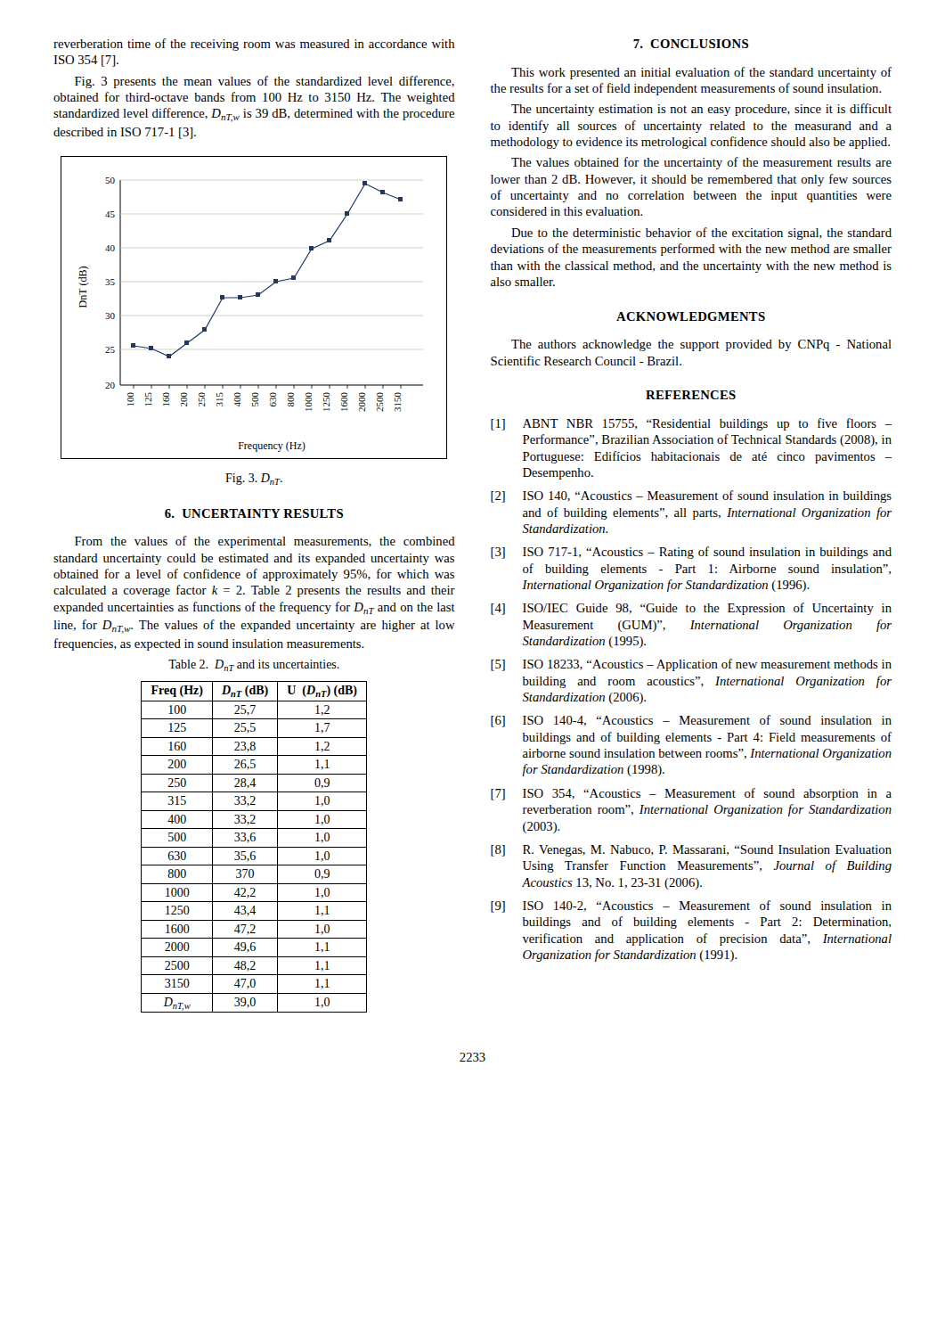reverberation time of the receiving room was measured in accordance with ISO 354 [7].
Fig. 3 presents the mean values of the standardized level difference, obtained for third-octave bands from 100 Hz to 3150 Hz. The weighted standardized level difference, DnT,w is 39 dB, determined with the procedure described in ISO 717-1 [3].
50 45 40 35 30 25 20 DnT (dB) 100 125 160 200 250 315 400 500 630 800 1000 1250 1600 2000 2500 3150 Frequency (Hz)
Fig. 3. DnT.
6. Uncertainty Results
From the values of the experimental measurements, the combined standard uncertainty could be estimated and its expanded uncertainty was obtained for a level of confidence of approximately 95%, for which was calculated a coverage factor k = 2. Table 2 presents the results and their expanded uncertainties as functions of the frequency for DnT and on the last line, for DnT,w. The values of the expanded uncertainty are higher at low frequencies, as expected in sound insulation measurements.
Table 2. D nT and its uncertainties.
| Freq (Hz) | D nT (dB) | U ( D nT ) (dB) |
| --- | --- | --- |
| 100 | 25,7 | 1,2 |
| 125 | 25,5 | 1,7 |
| 160 | 23,8 | 1,2 |
| 200 | 26,5 | 1,1 |
| 250 | 28,4 | 0,9 |
| 315 | 33,2 | 1,0 |
| 400 | 33,2 | 1,0 |
| 500 | 33,6 | 1,0 |
| 630 | 35,6 | 1,0 |
| 800 | 370 | 0,9 |
| 1000 | 42,2 | 1,0 |
| 1250 | 43,4 | 1,1 |
| 1600 | 47,2 | 1,0 |
| 2000 | 49,6 | 1,1 |
| 2500 | 48,2 | 1,1 |
| 3150 | 47,0 | 1,1 |
| D nT,w | 39,0 | 1,0 |
7. Conclusions
This work presented an initial evaluation of the standard uncertainty of the results for a set of field independent measurements of sound insulation.
The uncertainty estimation is not an easy procedure, since it is difficult to identify all sources of uncertainty related to the measurand and a methodology to evidence its metrological confidence should also be applied.
The values obtained for the uncertainty of the measurement results are lower than 2 dB. However, it should be remembered that only few sources of uncertainty and no correlation between the input quantities were considered in this evaluation.
Due to the deterministic behavior of the excitation signal, the standard deviations of the measurements performed with the new method are smaller than with the classical method, and the uncertainty with the new method is also smaller.
Acknowledgments
The authors acknowledge the support provided by CNPq - National Scientific Research Council - Brazil.
References
[1]
ABNT NBR 15755, “Residential buildings up to five floors – Performance”, Brazilian Association of Technical Standards (2008), in Portuguese: Edifícios habitacionais de até cinco pavimentos – Desempenho.
[2]
ISO 140, “Acoustics – Measurement of sound insulation in buildings and of building elements”, all parts, International Organization for Standardization.
[3]
ISO 717-1, “Acoustics – Rating of sound insulation in buildings and of building elements - Part 1: Airborne sound insulation”, International Organization for Standardization (1996).
[4]
ISO/IEC Guide 98, “Guide to the Expression of Uncertainty in Measurement (GUM)”, International Organization for Standardization (1995).
[5]
ISO 18233, “Acoustics – Application of new measurement methods in building and room acoustics”, International Organization for Standardization (2006).
[6]
ISO 140-4, “Acoustics – Measurement of sound insulation in buildings and of building elements - Part 4: Field measurements of airborne sound insulation between rooms”, International Organization for Standardization (1998).
[7]
ISO 354, “Acoustics – Measurement of sound absorption in a reverberation room”, International Organization for Standardization (2003).
[8]
R. Venegas, M. Nabuco, P. Massarani, “Sound Insulation Evaluation Using Transfer Function Measurements”, Journal of Building Acoustics 13, No. 1, 23-31 (2006).
[9]
ISO 140-2, “Acoustics – Measurement of sound insulation in buildings and of building elements - Part 2: Determination, verification and application of precision data”, International Organization for Standardization (1991).
2233